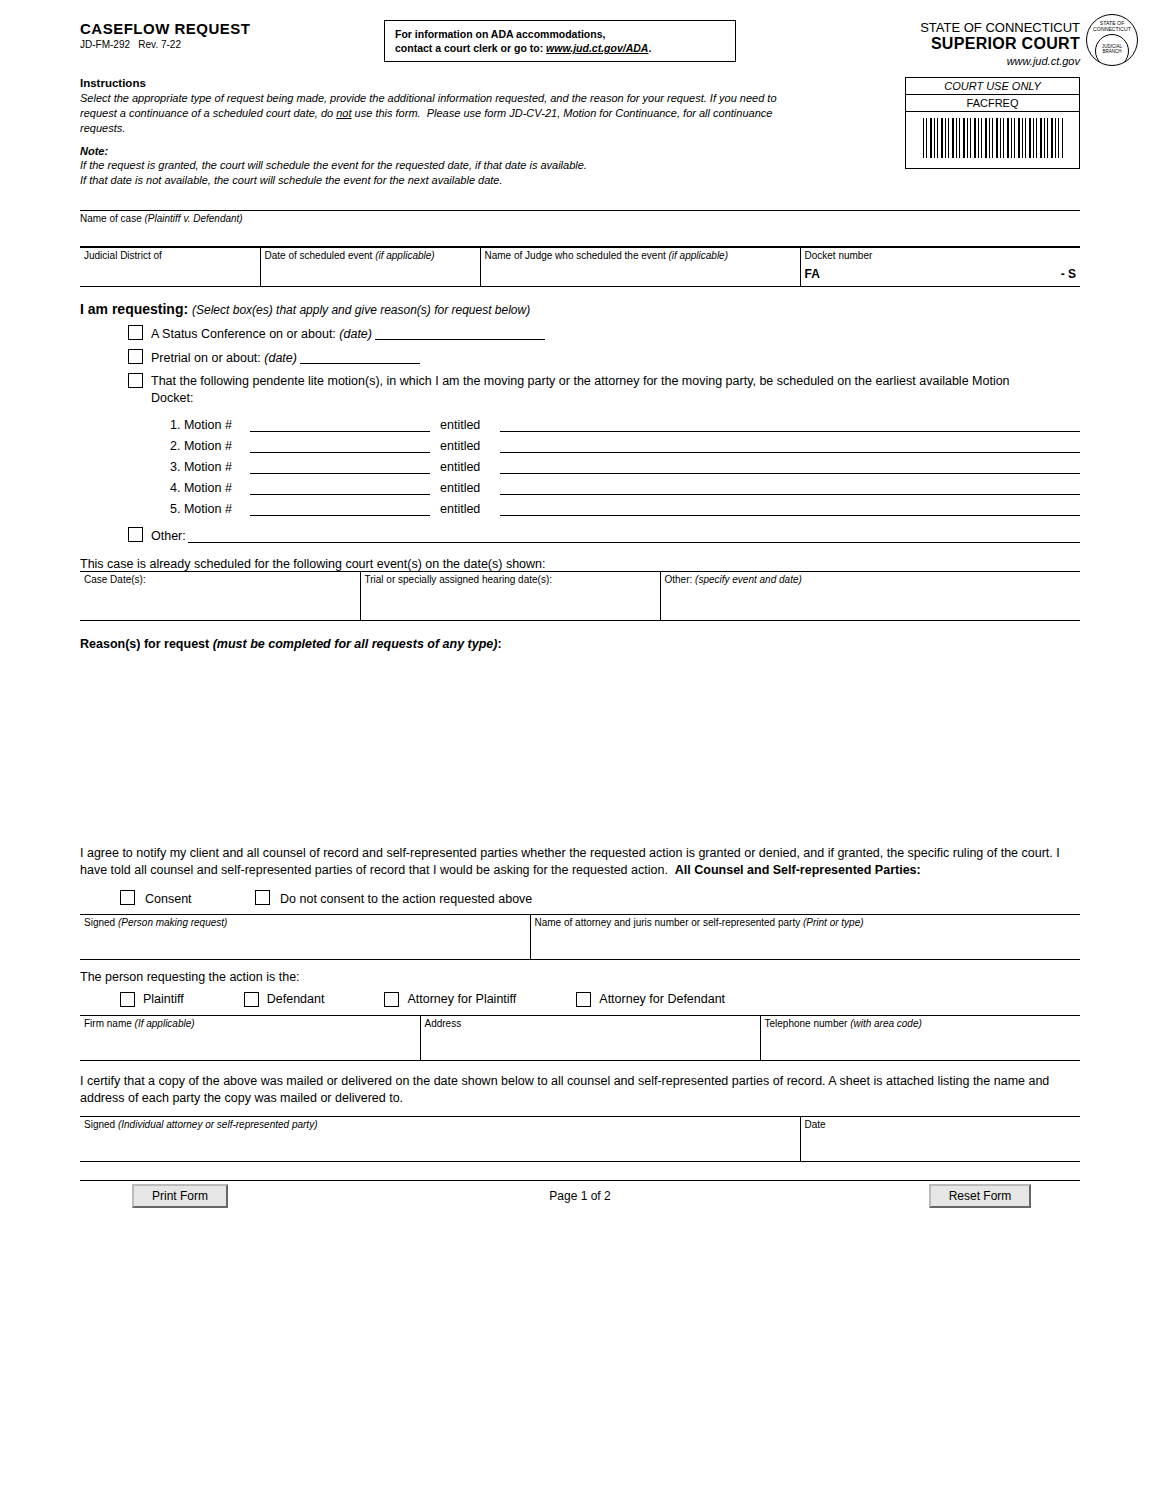CASEFLOW REQUEST
JD-FM-292 Rev. 7-22
For information on ADA accommodations,
contact a court clerk or go to: www.jud.ct.gov/ADA.
STATE OF CONNECTICUT
SUPERIOR COURT
www.jud.ct.gov
STATE OF CONNECTICUT
JUDICIAL
BRANCH
Instructions
Select the appropriate type of request being made, provide the additional information requested, and the reason for your request. If you need to request a continuance of a scheduled court date, do not use this form. Please use form JD-CV-21, Motion for Continuance, for all continuance requests.
Note:
If the request is granted, the court will schedule the event for the requested date, if that date is available.
If that date is not available, the court will schedule the event for the next available date.
COURT USE ONLY
FACFREQ
Name of case (Plaintiff v. Defendant)
| Judicial District of | Date of scheduled event (if applicable) | Name of Judge who scheduled the event (if applicable) | Docket number FA - S |
I am requesting: (Select box(es) that apply and give reason(s) for request below)
A Status Conference on or about: (date)
Pretrial on or about: (date)
That the following pendente lite motion(s), in which I am the moving party or the attorney for the moving party, be scheduled on the earliest available Motion Docket:
1. Motion #
entitled
2. Motion #
entitled
3. Motion #
entitled
4. Motion #
entitled
5. Motion #
entitled
Other:
This case is already scheduled for the following court event(s) on the date(s) shown:
| Case Date(s): | Trial or specially assigned hearing date(s): | Other: (specify event and date) |
Reason(s) for request (must be completed for all requests of any type):
I agree to notify my client and all counsel of record and self-represented parties whether the requested action is granted or denied, and if granted, the specific ruling of the court. I have told all counsel and self-represented parties of record that I would be asking for the requested action. All Counsel and Self-represented Parties:
Consent Do not consent to the action requested above
| Signed (Person making request) | Name of attorney and juris number or self-represented party (Print or type) |
The person requesting the action is the:
Plaintiff
Defendant
Attorney for Plaintiff
Attorney for Defendant
| Firm name (If applicable) | Address | Telephone number (with area code) |
I certify that a copy of the above was mailed or delivered on the date shown below to all counsel and self-represented parties of record. A sheet is attached listing the name and address of each party the copy was mailed or delivered to.
| Signed (Individual attorney or self-represented party) | Date |
Print Form
Page 1 of 2
Reset Form